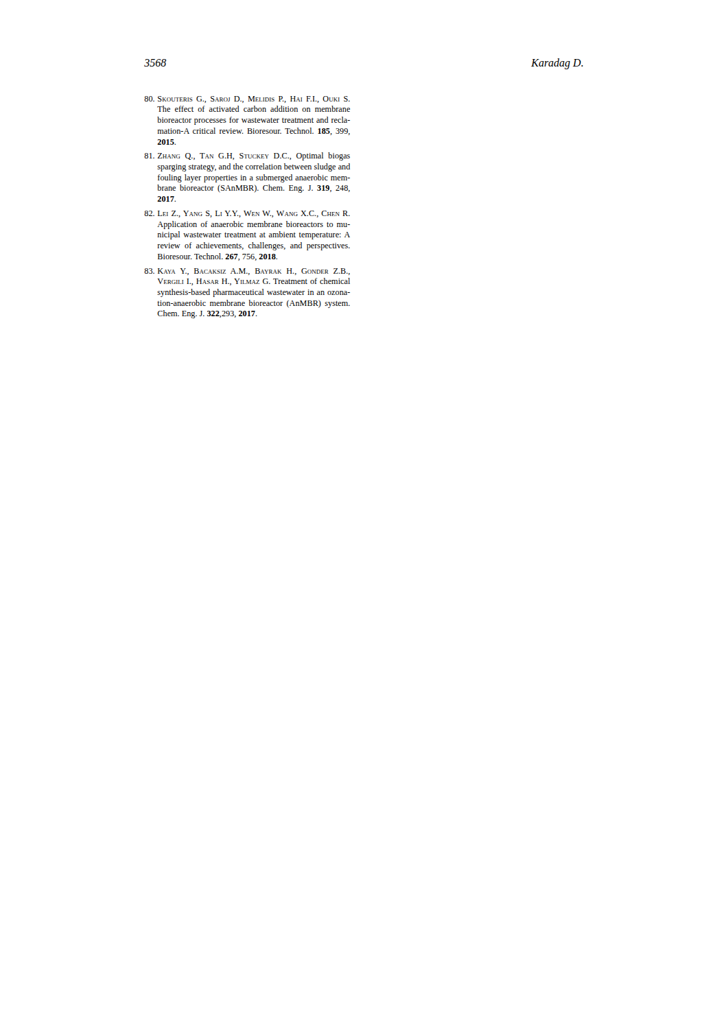3568 Karadag D.
80. Skouteris G., Saroj D., Melidis P., Hai F.I., Ouki S. The effect of activated carbon addition on membrane bioreactor processes for wastewater treatment and reclamation-A critical review. Bioresour. Technol. 185, 399, 2015.
81. Zhang Q., Tan G.H, Stuckey D.C., Optimal biogas sparging strategy, and the correlation between sludge and fouling layer properties in a submerged anaerobic membrane bioreactor (SAnMBR). Chem. Eng. J. 319, 248, 2017.
82. Lei Z., Yang S, Li Y.Y., Wen W., Wang X.C., Chen R. Application of anaerobic membrane bioreactors to municipal wastewater treatment at ambient temperature: A review of achievements, challenges, and perspectives. Bioresour. Technol. 267, 756, 2018.
83. Kaya Y., Bacaksiz A.M., Bayrak H., Gonder Z.B., Vergili I., Hasar H., Yilmaz G. Treatment of chemical synthesis-based pharmaceutical wastewater in an ozonation-anaerobic membrane bioreactor (AnMBR) system. Chem. Eng. J. 322,293, 2017.